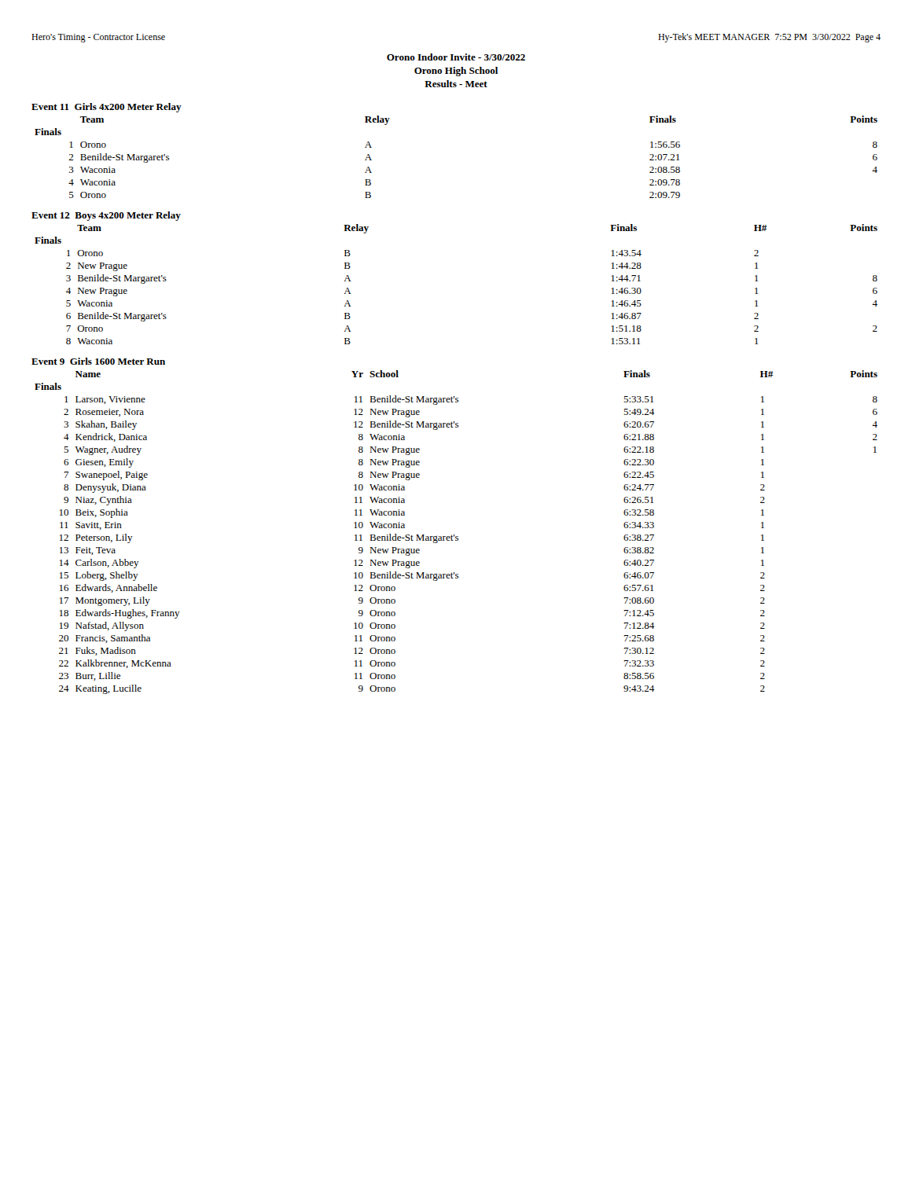Hero's Timing - Contractor License
Hy-Tek's MEET MANAGER 7:52 PM 3/30/2022 Page 4
Orono Indoor Invite - 3/30/2022
Orono High School
Results - Meet
Event 11 Girls 4x200 Meter Relay
| | Team | Relay | Finals | Points |
| --- | --- | --- | --- | --- |
| Finals |
| 1 | Orono | A | 1:56.56 | 8 |
| 2 | Benilde-St Margaret's | A | 2:07.21 | 6 |
| 3 | Waconia | A | 2:08.58 | 4 |
| 4 | Waconia | B | 2:09.78 | |
| 5 | Orono | B | 2:09.79 | |
Event 12 Boys 4x200 Meter Relay
| | Team | Relay | Finals | H# | Points |
| --- | --- | --- | --- | --- | --- |
| Finals |
| 1 | Orono | B | 1:43.54 | 2 | |
| 2 | New Prague | B | 1:44.28 | 1 | |
| 3 | Benilde-St Margaret's | A | 1:44.71 | 1 | 8 |
| 4 | New Prague | A | 1:46.30 | 1 | 6 |
| 5 | Waconia | A | 1:46.45 | 1 | 4 |
| 6 | Benilde-St Margaret's | B | 1:46.87 | 2 | |
| 7 | Orono | A | 1:51.18 | 2 | 2 |
| 8 | Waconia | B | 1:53.11 | 1 | |
Event 9 Girls 1600 Meter Run
| | Name | Yr | School | Finals | H# | Points |
| --- | --- | --- | --- | --- | --- | --- |
| Finals |
| 1 | Larson, Vivienne | 11 | Benilde-St Margaret's | 5:33.51 | 1 | 8 |
| 2 | Rosemeier, Nora | 12 | New Prague | 5:49.24 | 1 | 6 |
| 3 | Skahan, Bailey | 12 | Benilde-St Margaret's | 6:20.67 | 1 | 4 |
| 4 | Kendrick, Danica | 8 | Waconia | 6:21.88 | 1 | 2 |
| 5 | Wagner, Audrey | 8 | New Prague | 6:22.18 | 1 | 1 |
| 6 | Giesen, Emily | 8 | New Prague | 6:22.30 | 1 | |
| 7 | Swanepoel, Paige | 8 | New Prague | 6:22.45 | 1 | |
| 8 | Denysyuk, Diana | 10 | Waconia | 6:24.77 | 2 | |
| 9 | Niaz, Cynthia | 11 | Waconia | 6:26.51 | 2 | |
| 10 | Beix, Sophia | 11 | Waconia | 6:32.58 | 1 | |
| 11 | Savitt, Erin | 10 | Waconia | 6:34.33 | 1 | |
| 12 | Peterson, Lily | 11 | Benilde-St Margaret's | 6:38.27 | 1 | |
| 13 | Feit, Teva | 9 | New Prague | 6:38.82 | 1 | |
| 14 | Carlson, Abbey | 12 | New Prague | 6:40.27 | 1 | |
| 15 | Loberg, Shelby | 10 | Benilde-St Margaret's | 6:46.07 | 2 | |
| 16 | Edwards, Annabelle | 12 | Orono | 6:57.61 | 2 | |
| 17 | Montgomery, Lily | 9 | Orono | 7:08.60 | 2 | |
| 18 | Edwards-Hughes, Franny | 9 | Orono | 7:12.45 | 2 | |
| 19 | Nafstad, Allyson | 10 | Orono | 7:12.84 | 2 | |
| 20 | Francis, Samantha | 11 | Orono | 7:25.68 | 2 | |
| 21 | Fuks, Madison | 12 | Orono | 7:30.12 | 2 | |
| 22 | Kalkbrenner, McKenna | 11 | Orono | 7:32.33 | 2 | |
| 23 | Burr, Lillie | 11 | Orono | 8:58.56 | 2 | |
| 24 | Keating, Lucille | 9 | Orono | 9:43.24 | 2 | |